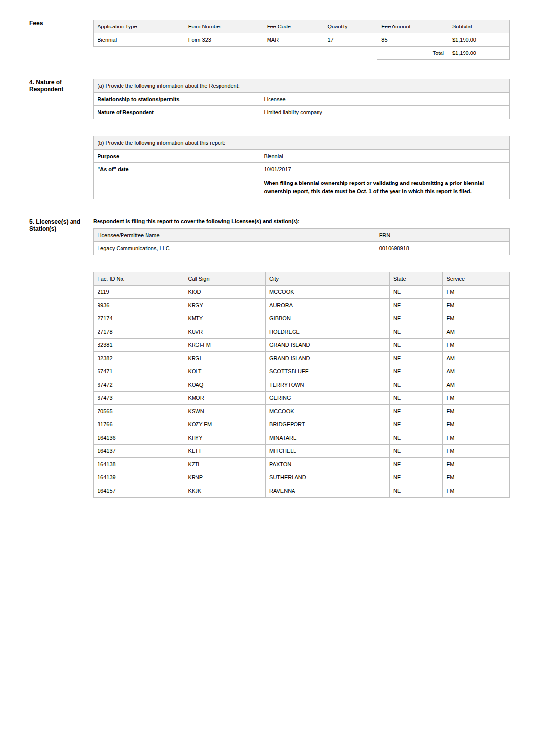| Fees | / Application Type / Form Number / Fee Code / Quantity / Fee Amount / Subtotal / / Biennial / Form 323 / MAR / 17 / 85 / $1,190.00 / / / / / / Total / $1,190.00 / |
| 4. Nature of Respondent | / (a) Provide the following information about the Respondent: / / Relationship to stations/permits / Licensee / / Nature of Respondent / Limited liability company / / (b) Provide the following information about this report: / / Purpose / Biennial / / "As of" date / 10/01/2017 When filing a biennial ownership report or validating and resubmitting a prior biennial ownership report, this date must be Oct. 1 of the year in which this report is filed. / |
| 5. Licensee(s) and Station(s) | Respondent is filing this report to cover the following Licensee(s) and station(s): / Licensee/Permittee Name / FRN / / Legacy Communications, LLC / 0010698918 / / Fac. ID No. / Call Sign / City / State / Service / / 2119 / KIOD / MCCOOK / NE / FM / / 9936 / KRGY / AURORA / NE / FM / / 27174 / KMTY / GIBBON / NE / FM / / 27178 / KUVR / HOLDREGE / NE / AM / / 32381 / KRGI-FM / GRAND ISLAND / NE / FM / / 32382 / KRGI / GRAND ISLAND / NE / AM / / 67471 / KOLT / SCOTTSBLUFF / NE / AM / / 67472 / KOAQ / TERRYTOWN / NE / AM / / 67473 / KMOR / GERING / NE / FM / / 70565 / KSWN / MCCOOK / NE / FM / / 81766 / KOZY-FM / BRIDGEPORT / NE / FM / / 164136 / KHYY / MINATARE / NE / FM / / 164137 / KETT / MITCHELL / NE / FM / / 164138 / KZTL / PAXTON / NE / FM / / 164139 / KRNP / SUTHERLAND / NE / FM / / 164157 / KKJK / RAVENNA / NE / FM / |